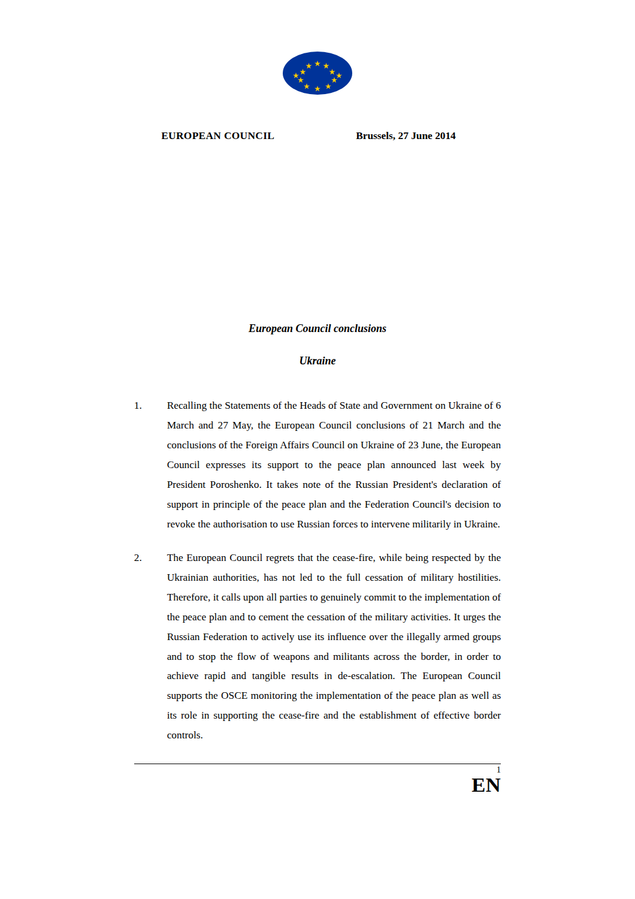EUROPEAN COUNCIL Brussels, 27 June 2014
European Council conclusions
Ukraine
1. Recalling the Statements of the Heads of State and Government on Ukraine of 6 March and 27 May, the European Council conclusions of 21 March and the conclusions of the Foreign Affairs Council on Ukraine of 23 June, the European Council expresses its support to the peace plan announced last week by President Poroshenko. It takes note of the Russian President's declaration of support in principle of the peace plan and the Federation Council's decision to revoke the authorisation to use Russian forces to intervene militarily in Ukraine.
2. The European Council regrets that the cease-fire, while being respected by the Ukrainian authorities, has not led to the full cessation of military hostilities. Therefore, it calls upon all parties to genuinely commit to the implementation of the peace plan and to cement the cessation of the military activities. It urges the Russian Federation to actively use its influence over the illegally armed groups and to stop the flow of weapons and militants across the border, in order to achieve rapid and tangible results in de-escalation. The European Council supports the OSCE monitoring the implementation of the peace plan as well as its role in supporting the cease-fire and the establishment of effective border controls.
1
EN